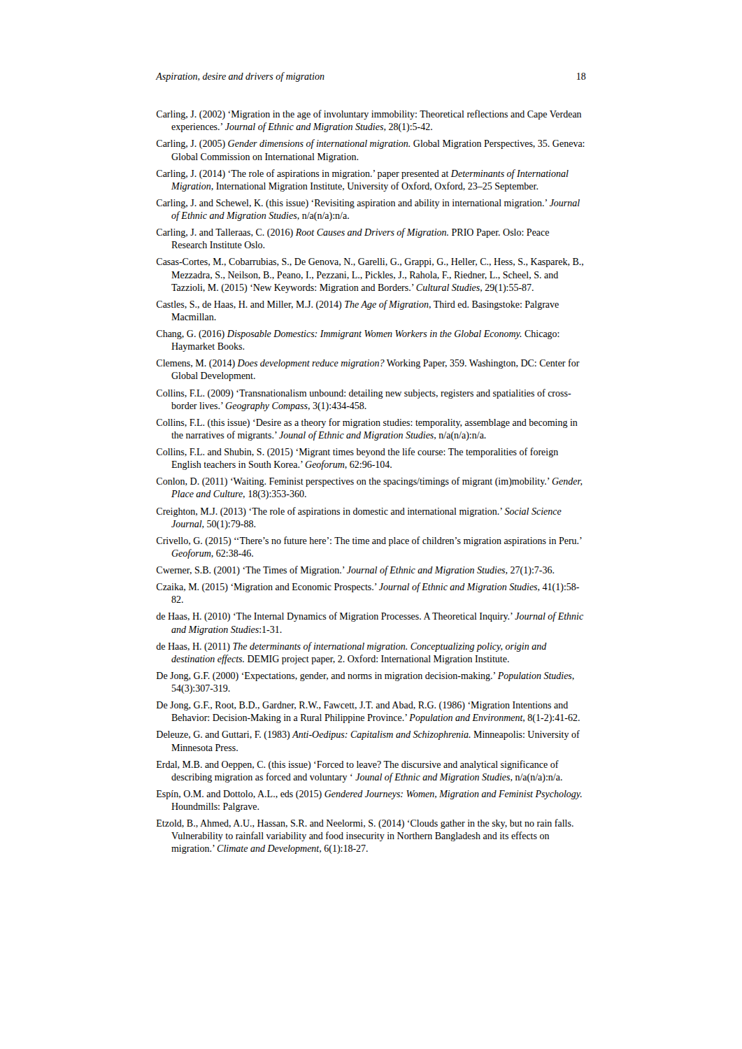Aspiration, desire and drivers of migration 18
Carling, J. (2002) ‘Migration in the age of involuntary immobility: Theoretical reflections and Cape Verdean experiences.’ Journal of Ethnic and Migration Studies, 28(1):5-42.
Carling, J. (2005) Gender dimensions of international migration. Global Migration Perspectives, 35. Geneva: Global Commission on International Migration.
Carling, J. (2014) ‘The role of aspirations in migration.’ paper presented at Determinants of International Migration, International Migration Institute, University of Oxford, Oxford, 23–25 September.
Carling, J. and Schewel, K. (this issue) ‘Revisiting aspiration and ability in international migration.’ Journal of Ethnic and Migration Studies, n/a(n/a):n/a.
Carling, J. and Talleraas, C. (2016) Root Causes and Drivers of Migration. PRIO Paper. Oslo: Peace Research Institute Oslo.
Casas-Cortes, M., Cobarrubias, S., De Genova, N., Garelli, G., Grappi, G., Heller, C., Hess, S., Kasparek, B., Mezzadra, S., Neilson, B., Peano, I., Pezzani, L., Pickles, J., Rahola, F., Riedner, L., Scheel, S. and Tazzioli, M. (2015) ‘New Keywords: Migration and Borders.’ Cultural Studies, 29(1):55-87.
Castles, S., de Haas, H. and Miller, M.J. (2014) The Age of Migration, Third ed. Basingstoke: Palgrave Macmillan.
Chang, G. (2016) Disposable Domestics: Immigrant Women Workers in the Global Economy. Chicago: Haymarket Books.
Clemens, M. (2014) Does development reduce migration? Working Paper, 359. Washington, DC: Center for Global Development.
Collins, F.L. (2009) ‘Transnationalism unbound: detailing new subjects, registers and spatialities of cross-border lives.’ Geography Compass, 3(1):434-458.
Collins, F.L. (this issue) ‘Desire as a theory for migration studies: temporality, assemblage and becoming in the narratives of migrants.’ Jounal of Ethnic and Migration Studies, n/a(n/a):n/a.
Collins, F.L. and Shubin, S. (2015) ‘Migrant times beyond the life course: The temporalities of foreign English teachers in South Korea.’ Geoforum, 62:96-104.
Conlon, D. (2011) ‘Waiting. Feminist perspectives on the spacings/timings of migrant (im)mobility.’ Gender, Place and Culture, 18(3):353-360.
Creighton, M.J. (2013) ‘The role of aspirations in domestic and international migration.’ Social Science Journal, 50(1):79-88.
Crivello, G. (2015) ‘‘There’s no future here’: The time and place of children’s migration aspirations in Peru.’ Geoforum, 62:38-46.
Cwerner, S.B. (2001) ‘The Times of Migration.’ Journal of Ethnic and Migration Studies, 27(1):7-36.
Czaika, M. (2015) ‘Migration and Economic Prospects.’ Journal of Ethnic and Migration Studies, 41(1):58-82.
de Haas, H. (2010) ‘The Internal Dynamics of Migration Processes. A Theoretical Inquiry.’ Journal of Ethnic and Migration Studies:1-31.
de Haas, H. (2011) The determinants of international migration. Conceptualizing policy, origin and destination effects. DEMIG project paper, 2. Oxford: International Migration Institute.
De Jong, G.F. (2000) ‘Expectations, gender, and norms in migration decision-making.’ Population Studies, 54(3):307-319.
De Jong, G.F., Root, B.D., Gardner, R.W., Fawcett, J.T. and Abad, R.G. (1986) ‘Migration Intentions and Behavior: Decision-Making in a Rural Philippine Province.’ Population and Environment, 8(1-2):41-62.
Deleuze, G. and Guttari, F. (1983) Anti-Oedipus: Capitalism and Schizophrenia. Minneapolis: University of Minnesota Press.
Erdal, M.B. and Oeppen, C. (this issue) ‘Forced to leave? The discursive and analytical significance of describing migration as forced and voluntary ‘ Jounal of Ethnic and Migration Studies, n/a(n/a):n/a.
Espín, O.M. and Dottolo, A.L., eds (2015) Gendered Journeys: Women, Migration and Feminist Psychology. Houndmills: Palgrave.
Etzold, B., Ahmed, A.U., Hassan, S.R. and Neelormi, S. (2014) ‘Clouds gather in the sky, but no rain falls. Vulnerability to rainfall variability and food insecurity in Northern Bangladesh and its effects on migration.’ Climate and Development, 6(1):18-27.